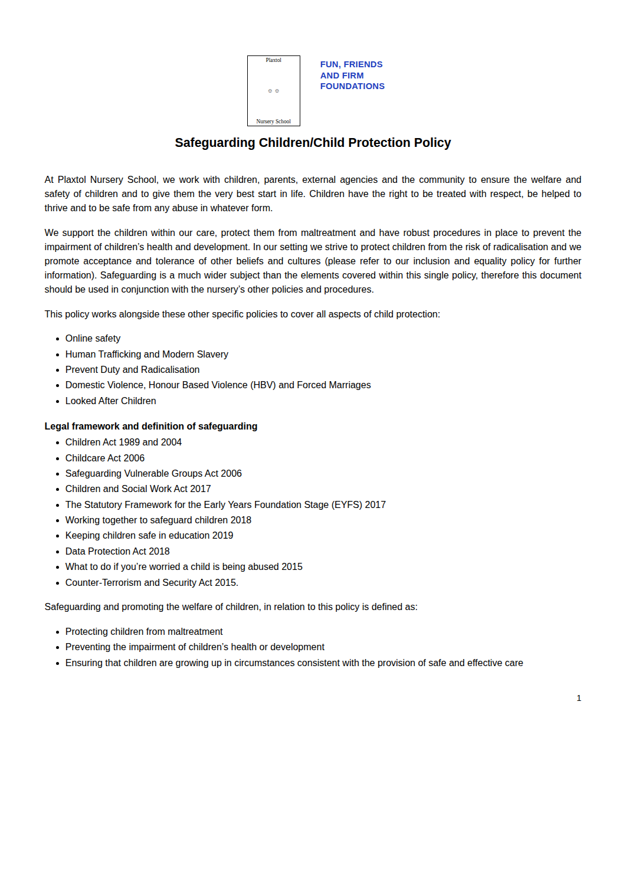Plaxtol ☺ ☺ Nursery School
FUN, FRIENDS
AND FIRM
FOUNDATIONS
Safeguarding Children/Child Protection Policy
At Plaxtol Nursery School, we work with children, parents, external agencies and the community to ensure the welfare and safety of children and to give them the very best start in life. Children have the right to be treated with respect, be helped to thrive and to be safe from any abuse in whatever form.
We support the children within our care, protect them from maltreatment and have robust procedures in place to prevent the impairment of children’s health and development. In our setting we strive to protect children from the risk of radicalisation and we promote acceptance and tolerance of other beliefs and cultures (please refer to our inclusion and equality policy for further information). Safeguarding is a much wider subject than the elements covered within this single policy, therefore this document should be used in conjunction with the nursery’s other policies and procedures.
This policy works alongside these other specific policies to cover all aspects of child protection:
Online safety
Human Trafficking and Modern Slavery
Prevent Duty and Radicalisation
Domestic Violence, Honour Based Violence (HBV) and Forced Marriages
Looked After Children
Legal framework and definition of safeguarding
Children Act 1989 and 2004
Childcare Act 2006
Safeguarding Vulnerable Groups Act 2006
Children and Social Work Act 2017
The Statutory Framework for the Early Years Foundation Stage (EYFS) 2017
Working together to safeguard children 2018
Keeping children safe in education 2019
Data Protection Act 2018
What to do if you’re worried a child is being abused 2015
Counter-Terrorism and Security Act 2015.
Safeguarding and promoting the welfare of children, in relation to this policy is defined as:
Protecting children from maltreatment
Preventing the impairment of children’s health or development
Ensuring that children are growing up in circumstances consistent with the provision of safe and effective care
1